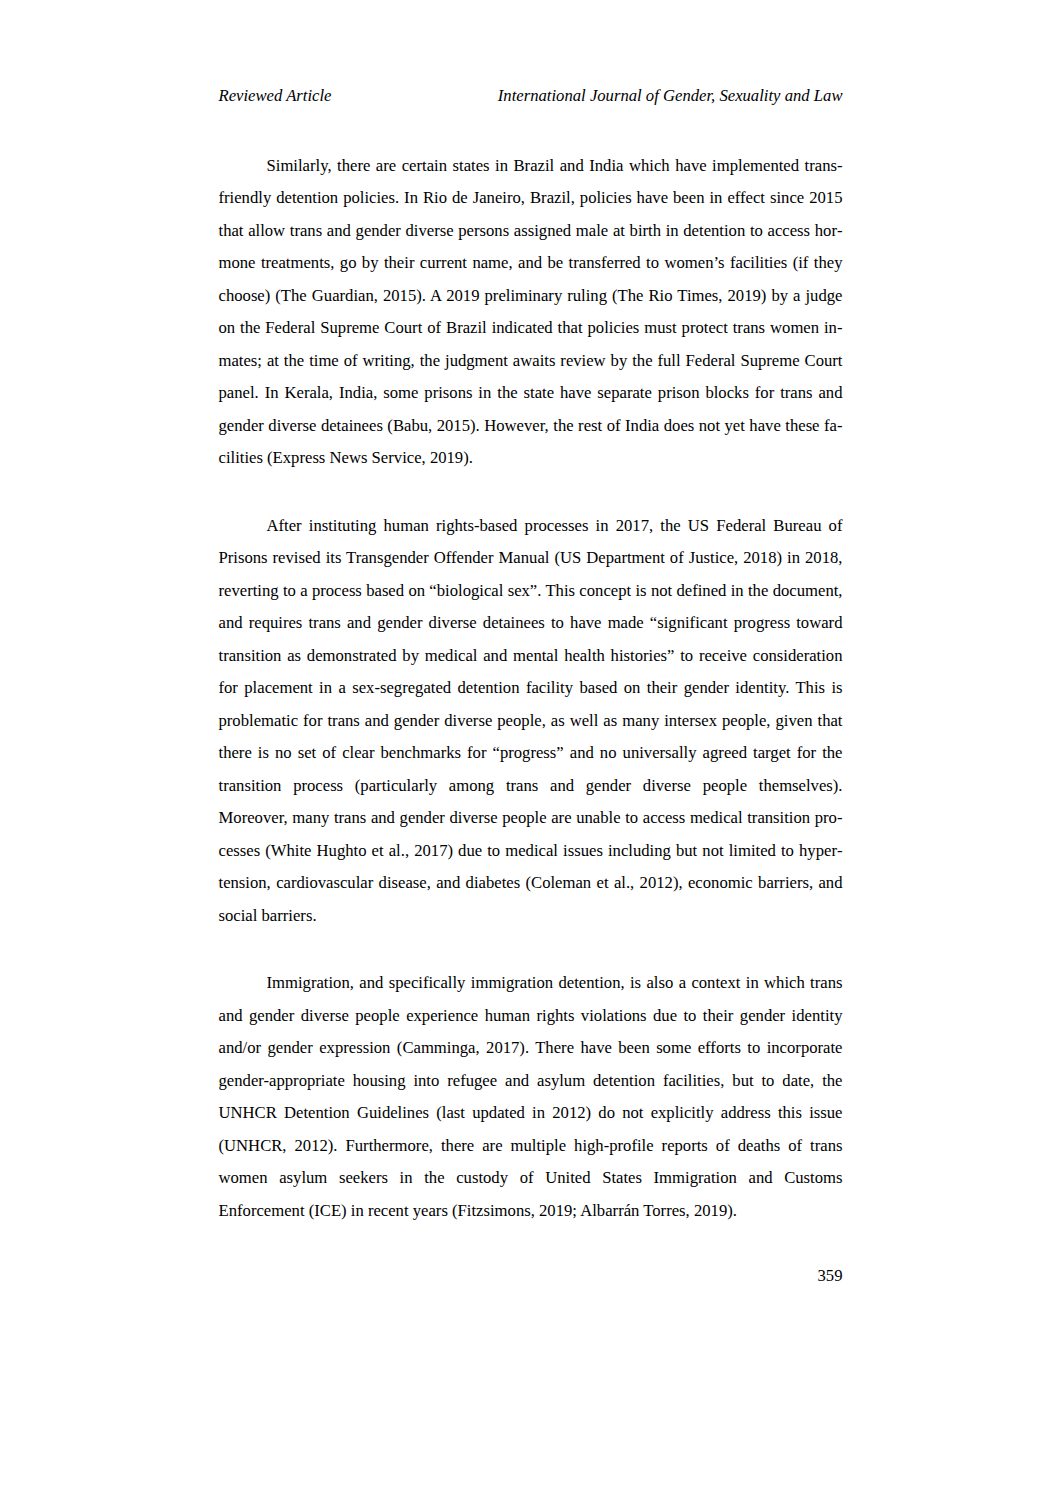Reviewed Article International Journal of Gender, Sexuality and Law
Similarly, there are certain states in Brazil and India which have implemented trans-friendly detention policies. In Rio de Janeiro, Brazil, policies have been in effect since 2015 that allow trans and gender diverse persons assigned male at birth in detention to access hormone treatments, go by their current name, and be transferred to women’s facilities (if they choose) (The Guardian, 2015). A 2019 preliminary ruling (The Rio Times, 2019) by a judge on the Federal Supreme Court of Brazil indicated that policies must protect trans women inmates; at the time of writing, the judgment awaits review by the full Federal Supreme Court panel. In Kerala, India, some prisons in the state have separate prison blocks for trans and gender diverse detainees (Babu, 2015). However, the rest of India does not yet have these facilities (Express News Service, 2019).
After instituting human rights-based processes in 2017, the US Federal Bureau of Prisons revised its Transgender Offender Manual (US Department of Justice, 2018) in 2018, reverting to a process based on “biological sex”. This concept is not defined in the document, and requires trans and gender diverse detainees to have made “significant progress toward transition as demonstrated by medical and mental health histories” to receive consideration for placement in a sex-segregated detention facility based on their gender identity. This is problematic for trans and gender diverse people, as well as many intersex people, given that there is no set of clear benchmarks for “progress” and no universally agreed target for the transition process (particularly among trans and gender diverse people themselves). Moreover, many trans and gender diverse people are unable to access medical transition processes (White Hughto et al., 2017) due to medical issues including but not limited to hypertension, cardiovascular disease, and diabetes (Coleman et al., 2012), economic barriers, and social barriers.
Immigration, and specifically immigration detention, is also a context in which trans and gender diverse people experience human rights violations due to their gender identity and/or gender expression (Camminga, 2017). There have been some efforts to incorporate gender-appropriate housing into refugee and asylum detention facilities, but to date, the UNHCR Detention Guidelines (last updated in 2012) do not explicitly address this issue (UNHCR, 2012). Furthermore, there are multiple high-profile reports of deaths of trans women asylum seekers in the custody of United States Immigration and Customs Enforcement (ICE) in recent years (Fitzsimons, 2019; Albarrán Torres, 2019).
359